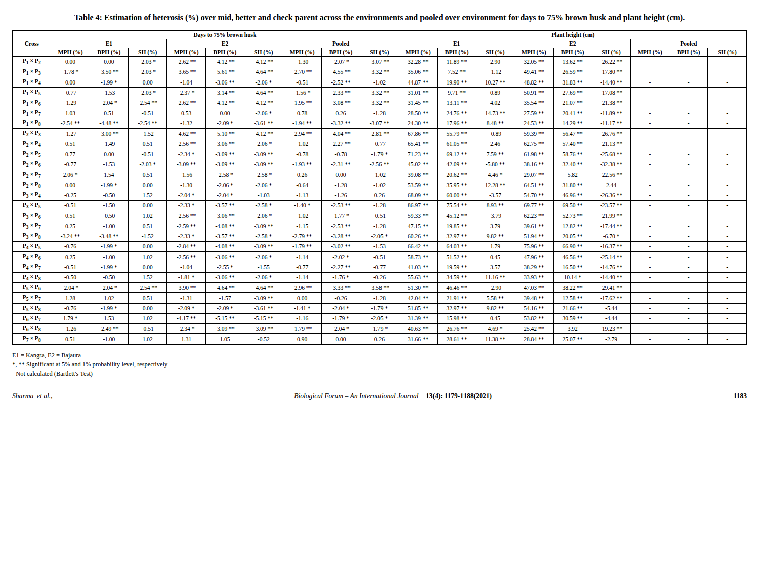Table 4: Estimation of heterosis (%) over mid, better and check parent across the environments and pooled over environment for days to 75% brown husk and plant height (cm).
| Cross | Days to 75% brown husk | Plant height (cm) |
| --- | --- | --- |
| E1 | E2 | Pooled | E1 | E2 | Pooled |
| MPH (%) | BPH (%) | SH (%) | MPH (%) | BPH (%) | SH (%) | MPH (%) | BPH (%) | SH (%) | MPH (%) | BPH (%) | SH (%) | MPH (%) | BPH (%) | SH (%) | MPH (%) | BPH (%) | SH (%) |
| P 1 × P 2 | 0.00 | 0.00 | -2.03 * | -2.62 ** | -4.12 ** | -4.12 ** | -1.30 | -2.07 * | -3.07 ** | 32.28 ** | 11.89 ** | 2.90 | 32.05 ** | 13.62 ** | -26.22 ** | - | - | - |
| P 1 × P 3 | -1.78 * | -3.50 ** | -2.03 * | -3.65 ** | -5.61 ** | -4.64 ** | -2.70 ** | -4.55 ** | -3.32 ** | 35.06 ** | 7.52 ** | -1.12 | 49.41 ** | 26.59 ** | -17.80 ** | - | - | - |
| P 1 × P 4 | 0.00 | -1.99 * | 0.00 | -1.04 | -3.06 ** | -2.06 * | -0.51 | -2.52 ** | -1.02 | 44.87 ** | 19.90 ** | 10.27 ** | 48.82 ** | 31.83 ** | -14.40 ** | - | - | - |
| P 1 × P 5 | -0.77 | -1.53 | -2.03 * | -2.37 * | -3.14 ** | -4.64 ** | -1.56 * | -2.33 ** | -3.32 ** | 31.01 ** | 9.71 ** | 0.89 | 50.91 ** | 27.69 ** | -17.08 ** | - | - | - |
| P 1 × P 6 | -1.29 | -2.04 * | -2.54 ** | -2.62 ** | -4.12 ** | -4.12 ** | -1.95 ** | -3.08 ** | -3.32 ** | 31.45 ** | 13.11 ** | 4.02 | 35.54 ** | 21.07 ** | -21.38 ** | - | - | - |
| P 1 × P 7 | 1.03 | 0.51 | -0.51 | 0.53 | 0.00 | -2.06 * | 0.78 | 0.26 | -1.28 | 28.50 ** | 24.76 ** | 14.73 ** | 27.59 ** | 20.41 ** | -11.89 ** | - | - | - |
| P 1 × P 8 | -2.54 ** | -4.48 ** | -2.54 ** | -1.32 | -2.09 * | -3.61 ** | -1.94 ** | -3.32 ** | -3.07 ** | 24.30 ** | 17.96 ** | 8.48 ** | 24.53 ** | 14.29 ** | -11.17 ** | - | - | - |
| P 2 × P 3 | -1.27 | -3.00 ** | -1.52 | -4.62 ** | -5.10 ** | -4.12 ** | -2.94 ** | -4.04 ** | -2.81 ** | 67.86 ** | 55.79 ** | -0.89 | 59.39 ** | 56.47 ** | -26.76 ** | - | - | - |
| P 2 × P 4 | 0.51 | -1.49 | 0.51 | -2.56 ** | -3.06 ** | -2.06 * | -1.02 | -2.27 ** | -0.77 | 65.41 ** | 61.05 ** | 2.46 | 62.75 ** | 57.40 ** | -21.13 ** | - | - | - |
| P 2 × P 5 | 0.77 | 0.00 | -0.51 | -2.34 * | -3.09 ** | -3.09 ** | -0.78 | -0.78 | -1.79 * | 71.23 ** | 69.12 ** | 7.59 ** | 61.98 ** | 58.76 ** | -25.68 ** | - | - | - |
| P 2 × P 6 | -0.77 | -1.53 | -2.03 * | -3.09 ** | -3.09 ** | -3.09 ** | -1.93 ** | -2.31 ** | -2.56 ** | 45.02 ** | 42.09 ** | -5.80 ** | 38.16 ** | 32.40 ** | -32.38 ** | - | - | - |
| P 2 × P 7 | 2.06 * | 1.54 | 0.51 | -1.56 | -2.58 * | -2.58 * | 0.26 | 0.00 | -1.02 | 39.08 ** | 20.62 ** | 4.46 * | 29.07 ** | 5.82 | -22.56 ** | - | - | - |
| P 2 × P 8 | 0.00 | -1.99 * | 0.00 | -1.30 | -2.06 * | -2.06 * | -0.64 | -1.28 | -1.02 | 53.59 ** | 35.95 ** | 12.28 ** | 64.51 ** | 31.80 ** | 2.44 | - | - | - |
| P 3 × P 4 | -0.25 | -0.50 | 1.52 | -2.04 * | -2.04 * | -1.03 | -1.13 | -1.26 | 0.26 | 68.09 ** | 60.00 ** | -3.57 | 54.70 ** | 46.96 ** | -26.36 ** | - | - | - |
| P 3 × P 5 | -0.51 | -1.50 | 0.00 | -2.33 * | -3.57 ** | -2.58 * | -1.40 * | -2.53 ** | -1.28 | 86.97 ** | 75.54 ** | 8.93 ** | 69.77 ** | 69.50 ** | -23.57 ** | - | - | - |
| P 3 × P 6 | 0.51 | -0.50 | 1.02 | -2.56 ** | -3.06 ** | -2.06 * | -1.02 | -1.77 * | -0.51 | 59.33 ** | 45.12 ** | -3.79 | 62.23 ** | 52.73 ** | -21.99 ** | - | - | - |
| P 3 × P 7 | 0.25 | -1.00 | 0.51 | -2.59 ** | -4.08 ** | -3.09 ** | -1.15 | -2.53 ** | -1.28 | 47.15 ** | 19.85 ** | 3.79 | 39.61 ** | 12.82 ** | -17.44 ** | - | - | - |
| P 3 × P 8 | -3.24 ** | -3.48 ** | -1.52 | -2.33 * | -3.57 ** | -2.58 * | -2.79 ** | -3.28 ** | -2.05 * | 60.26 ** | 32.97 ** | 9.82 ** | 51.94 ** | 20.05 ** | -6.70 * | - | - | - |
| P 4 × P 5 | -0.76 | -1.99 * | 0.00 | -2.84 ** | -4.08 ** | -3.09 ** | -1.79 ** | -3.02 ** | -1.53 | 66.42 ** | 64.03 ** | 1.79 | 75.96 ** | 66.90 ** | -16.37 ** | - | - | - |
| P 4 × P 6 | 0.25 | -1.00 | 1.02 | -2.56 ** | -3.06 ** | -2.06 * | -1.14 | -2.02 * | -0.51 | 58.73 ** | 51.52 ** | 0.45 | 47.96 ** | 46.56 ** | -25.14 ** | - | - | - |
| P 4 × P 7 | -0.51 | -1.99 * | 0.00 | -1.04 | -2.55 * | -1.55 | -0.77 | -2.27 ** | -0.77 | 41.03 ** | 19.59 ** | 3.57 | 38.29 ** | 16.50 ** | -14.76 ** | - | - | - |
| P 4 × P 8 | -0.50 | -0.50 | 1.52 | -1.81 * | -3.06 ** | -2.06 * | -1.14 | -1.76 * | -0.26 | 55.63 ** | 34.59 ** | 11.16 ** | 33.93 ** | 10.14 * | -14.40 ** | - | - | - |
| P 5 × P 6 | -2.04 * | -2.04 * | -2.54 ** | -3.90 ** | -4.64 ** | -4.64 ** | -2.96 ** | -3.33 ** | -3.58 ** | 51.30 ** | 46.46 ** | -2.90 | 47.03 ** | 38.22 ** | -29.41 ** | - | - | - |
| P 5 × P 7 | 1.28 | 1.02 | 0.51 | -1.31 | -1.57 | -3.09 ** | 0.00 | -0.26 | -1.28 | 42.04 ** | 21.91 ** | 5.58 ** | 39.48 ** | 12.58 ** | -17.62 ** | - | - | - |
| P 5 × P 8 | -0.76 | -1.99 * | 0.00 | -2.09 * | -2.09 * | -3.61 ** | -1.41 * | -2.04 * | -1.79 * | 51.85 ** | 32.97 ** | 9.82 ** | 54.16 ** | 21.66 ** | -5.44 | - | - | - |
| P 6 × P 7 | 1.79 * | 1.53 | 1.02 | -4.17 ** | -5.15 ** | -5.15 ** | -1.16 | -1.79 * | -2.05 * | 31.39 ** | 15.98 ** | 0.45 | 53.82 ** | 30.59 ** | -4.44 | - | - | - |
| P 6 × P 8 | -1.26 | -2.49 ** | -0.51 | -2.34 * | -3.09 ** | -3.09 ** | -1.79 ** | -2.04 * | -1.79 * | 40.63 ** | 26.76 ** | 4.69 * | 25.42 ** | 3.92 | -19.23 ** | - | - | - |
| P 7 × P 8 | 0.51 | -1.00 | 1.02 | 1.31 | 1.05 | -0.52 | 0.90 | 0.00 | 0.26 | 31.66 ** | 28.61 ** | 11.38 ** | 28.84 ** | 25.07 ** | -2.79 | - | - | - |
E1 = Kangra, E2 = Bajaura
*, ** Significant at 5% and 1% probability level, respectively
- Not calculated (Bartlett's Test)
Sharma et al.,
Biological Forum – An International Journal 13(4): 1179-1188(2021)
1183